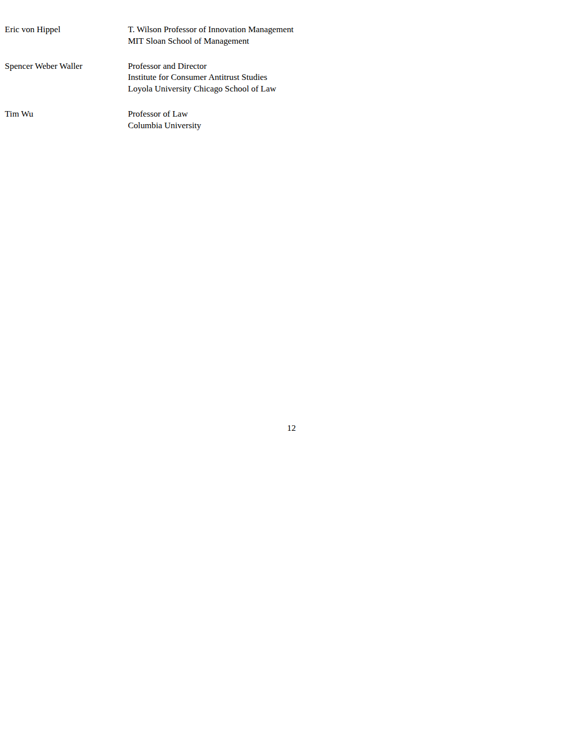Eric von Hippel
T. Wilson Professor of Innovation Management
MIT Sloan School of Management
Spencer Weber Waller
Professor and Director
Institute for Consumer Antitrust Studies
Loyola University Chicago School of Law
Tim Wu
Professor of Law
Columbia University
12